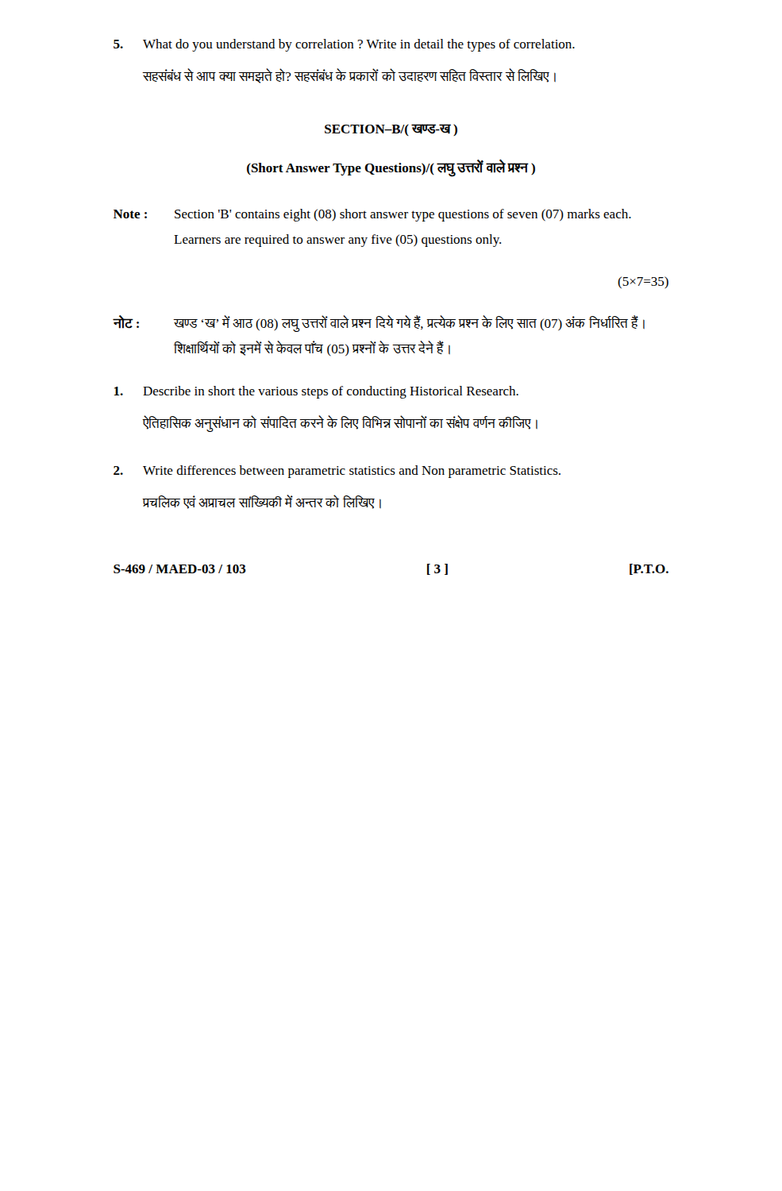5.
What do you understand by correlation ? Write in detail the types of correlation.
सहसंबंध से आप क्या समझते हो? सहसंबंध के प्रकारों को उदाहरण सहित विस्तार से लिखिए।
SECTION–B/( खण्ड-ख )
(Short Answer Type Questions)/( लघु उत्तरों वाले प्रश्न )
Note :
Section 'B' contains eight (08) short answer type questions of seven (07) marks each. Learners are required to answer any five (05) questions only.
(5×7=35)
नोट :
खण्ड ‘ख’ में आठ (08) लघु उत्तरों वाले प्रश्न दिये गये हैं, प्रत्येक प्रश्न के लिए सात (07) अंक निर्धारित हैं। शिक्षार्थियों को इनमें से केवल पाँच (05) प्रश्नों के उत्तर देने हैं।
1.
Describe in short the various steps of conducting Historical Research.
ऐतिहासिक अनुसंधान को संपादित करने के लिए विभिन्न सोपानों का संक्षेप वर्णन कीजिए।
2.
Write differences between parametric statistics and Non parametric Statistics.
प्रचलिक एवं अप्राचल सांख्यिकी में अन्तर को लिखिए।
S-469 / MAED-03 / 103
[ 3 ]
[P.T.O.